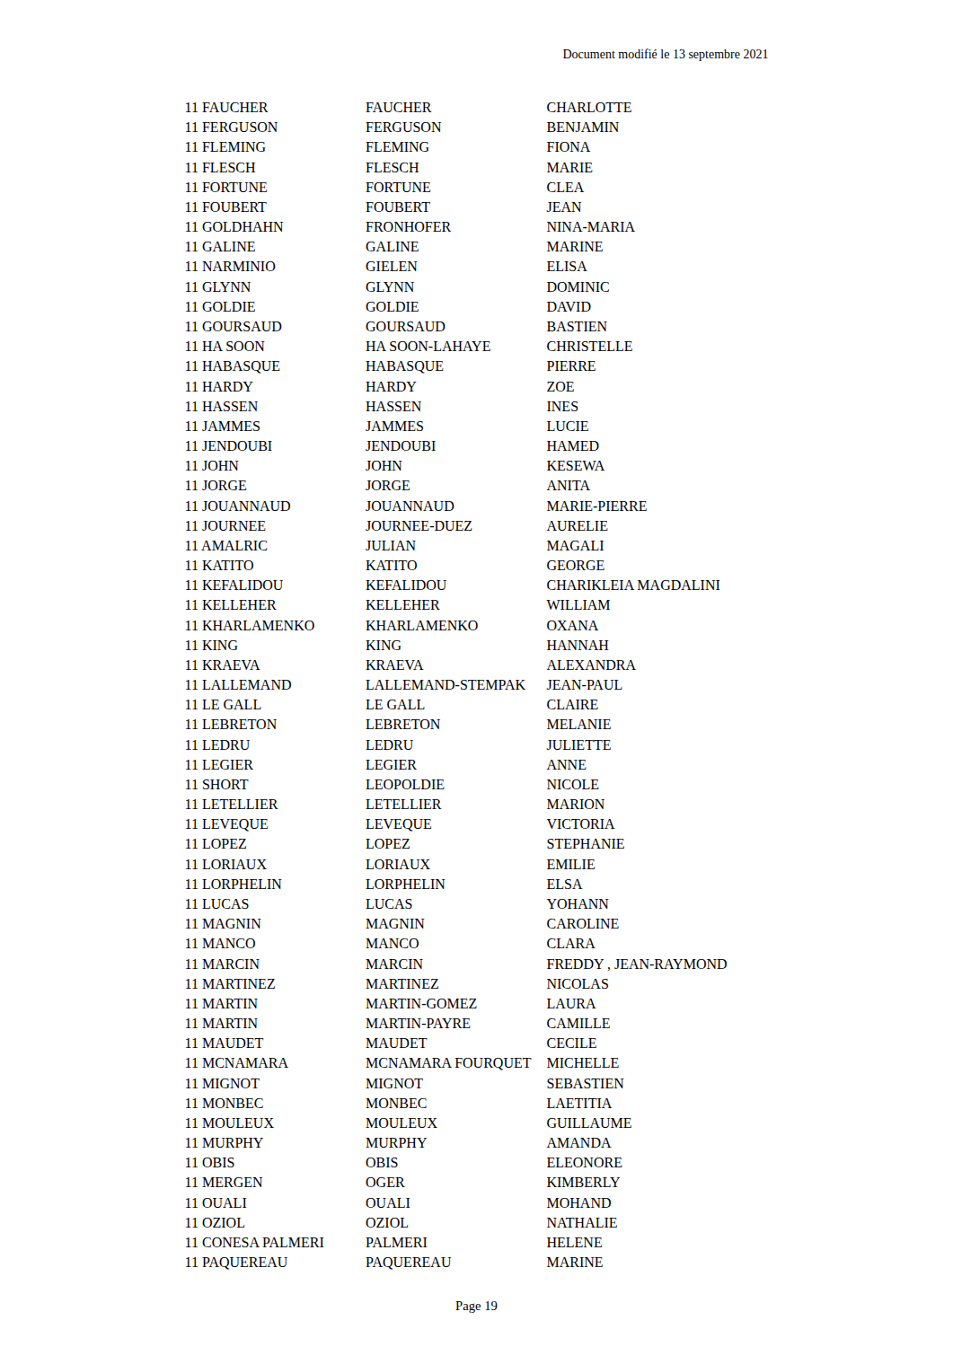Document modifié le 13 septembre 2021
| 11 FAUCHER | FAUCHER | CHARLOTTE |
| 11 FERGUSON | FERGUSON | BENJAMIN |
| 11 FLEMING | FLEMING | FIONA |
| 11 FLESCH | FLESCH | MARIE |
| 11 FORTUNE | FORTUNE | CLEA |
| 11 FOUBERT | FOUBERT | JEAN |
| 11 GOLDHAHN | FRONHOFER | NINA-MARIA |
| 11 GALINE | GALINE | MARINE |
| 11 NARMINIO | GIELEN | ELISA |
| 11 GLYNN | GLYNN | DOMINIC |
| 11 GOLDIE | GOLDIE | DAVID |
| 11 GOURSAUD | GOURSAUD | BASTIEN |
| 11 HA SOON | HA SOON-LAHAYE | CHRISTELLE |
| 11 HABASQUE | HABASQUE | PIERRE |
| 11 HARDY | HARDY | ZOE |
| 11 HASSEN | HASSEN | INES |
| 11 JAMMES | JAMMES | LUCIE |
| 11 JENDOUBI | JENDOUBI | HAMED |
| 11 JOHN | JOHN | KESEWA |
| 11 JORGE | JORGE | ANITA |
| 11 JOUANNAUD | JOUANNAUD | MARIE-PIERRE |
| 11 JOURNEE | JOURNEE-DUEZ | AURELIE |
| 11 AMALRIC | JULIAN | MAGALI |
| 11 KATITO | KATITO | GEORGE |
| 11 KEFALIDOU | KEFALIDOU | CHARIKLEIA MAGDALINI |
| 11 KELLEHER | KELLEHER | WILLIAM |
| 11 KHARLAMENKO | KHARLAMENKO | OXANA |
| 11 KING | KING | HANNAH |
| 11 KRAEVA | KRAEVA | ALEXANDRA |
| 11 LALLEMAND | LALLEMAND-STEMPAK | JEAN-PAUL |
| 11 LE GALL | LE GALL | CLAIRE |
| 11 LEBRETON | LEBRETON | MELANIE |
| 11 LEDRU | LEDRU | JULIETTE |
| 11 LEGIER | LEGIER | ANNE |
| 11 SHORT | LEOPOLDIE | NICOLE |
| 11 LETELLIER | LETELLIER | MARION |
| 11 LEVEQUE | LEVEQUE | VICTORIA |
| 11 LOPEZ | LOPEZ | STEPHANIE |
| 11 LORIAUX | LORIAUX | EMILIE |
| 11 LORPHELIN | LORPHELIN | ELSA |
| 11 LUCAS | LUCAS | YOHANN |
| 11 MAGNIN | MAGNIN | CAROLINE |
| 11 MANCO | MANCO | CLARA |
| 11 MARCIN | MARCIN | FREDDY , JEAN-RAYMOND |
| 11 MARTINEZ | MARTINEZ | NICOLAS |
| 11 MARTIN | MARTIN-GOMEZ | LAURA |
| 11 MARTIN | MARTIN-PAYRE | CAMILLE |
| 11 MAUDET | MAUDET | CECILE |
| 11 MCNAMARA | MCNAMARA FOURQUET | MICHELLE |
| 11 MIGNOT | MIGNOT | SEBASTIEN |
| 11 MONBEC | MONBEC | LAETITIA |
| 11 MOULEUX | MOULEUX | GUILLAUME |
| 11 MURPHY | MURPHY | AMANDA |
| 11 OBIS | OBIS | ELEONORE |
| 11 MERGEN | OGER | KIMBERLY |
| 11 OUALI | OUALI | MOHAND |
| 11 OZIOL | OZIOL | NATHALIE |
| 11 CONESA PALMERI | PALMERI | HELENE |
| 11 PAQUEREAU | PAQUEREAU | MARINE |
Page 19